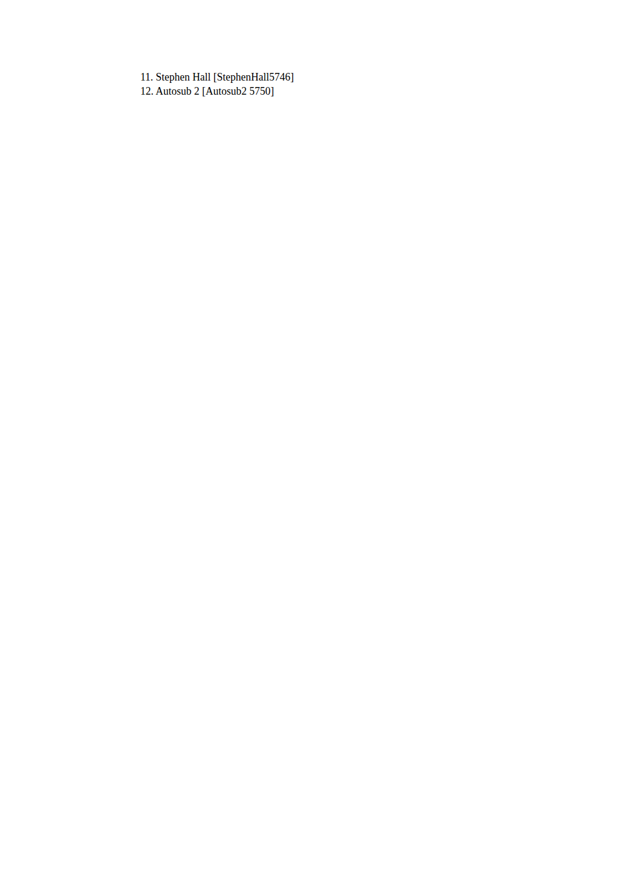11. Stephen Hall [StephenHall5746]
12. Autosub 2 [Autosub2 5750]